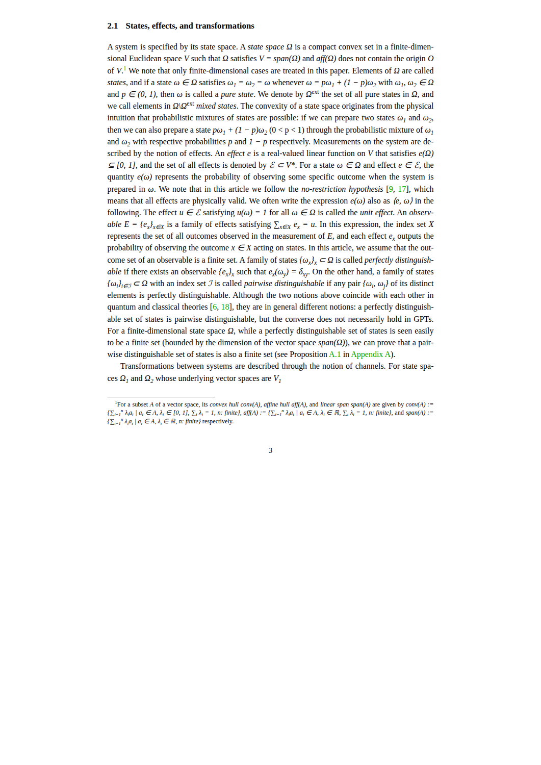2.1 States, effects, and transformations
A system is specified by its state space. A state space Ω is a compact convex set in a finite-dimensional Euclidean space V such that Ω satisfies V = span(Ω) and aff(Ω) does not contain the origin O of V.1 We note that only finite-dimensional cases are treated in this paper. Elements of Ω are called states, and if a state ω ∈ Ω satisfies ω1 = ω2 = ω whenever ω = pω1 + (1 − p)ω2 with ω1, ω2 ∈ Ω and p ∈ (0, 1), then ω is called a pure state. We denote by Ωext the set of all pure states in Ω, and we call elements in Ω\Ωext mixed states. The convexity of a state space originates from the physical intuition that probabilistic mixtures of states are possible: if we can prepare two states ω1 and ω2, then we can also prepare a state pω1 + (1 − p)ω2 (0 < p < 1) through the probabilistic mixture of ω1 and ω2 with respective probabilities p and 1 − p respectively. Measurements on the system are described by the notion of effects. An effect e is a real-valued linear function on V that satisfies e(Ω) ⊆ [0, 1], and the set of all effects is denoted by ℰ ⊂ V*. For a state ω ∈ Ω and effect e ∈ ℰ, the quantity e(ω) represents the probability of observing some specific outcome when the system is prepared in ω. We note that in this article we follow the no-restriction hypothesis [9, 17], which means that all effects are physically valid. We often write the expression e(ω) also as ⟨e, ω⟩ in the following. The effect u ∈ ℰ satisfying u(ω) = 1 for all ω ∈ Ω is called the unit effect. An observable E = {ex}x∈X is a family of effects satisfying ∑x∈X ex = u. In this expression, the index set X represents the set of all outcomes observed in the measurement of E, and each effect ex outputs the probability of observing the outcome x ∈ X acting on states. In this article, we assume that the outcome set of an observable is a finite set. A family of states {ωx}x ⊂ Ω is called perfectly distinguishable if there exists an observable {ex}x such that ex(ωy) = δxy. On the other hand, a family of states {ωi}i∈ℐ ⊂ Ω with an index set ℐ is called pairwise distinguishable if any pair {ωi, ωj} of its distinct elements is perfectly distinguishable. Although the two notions above coincide with each other in quantum and classical theories [6, 18], they are in general different notions: a perfectly distinguishable set of states is pairwise distinguishable, but the converse does not necessarily hold in GPTs. For a finite-dimensional state space Ω, while a perfectly distinguishable set of states is seen easily to be a finite set (bounded by the dimension of the vector space span(Ω)), we can prove that a pairwise distinguishable set of states is also a finite set (see Proposition A.1 in Appendix A).
Transformations between systems are described through the notion of channels. For state spaces Ω1 and Ω2 whose underlying vector spaces are V1
1For a subset A of a vector space, its convex hull conv(A), affine hull aff(A), and linear span span(A) are given by conv(A) := {∑i=1n λiai | ai ∈ A, λi ∈ [0, 1], ∑i λi = 1, n: finite}, aff(A) := {∑i=1n λiai | ai ∈ A, λi ∈ ℝ, ∑i λi = 1, n: finite}, and span(A) := {∑i=1n λiai | ai ∈ A, λi ∈ ℝ, n: finite} respectively.
3